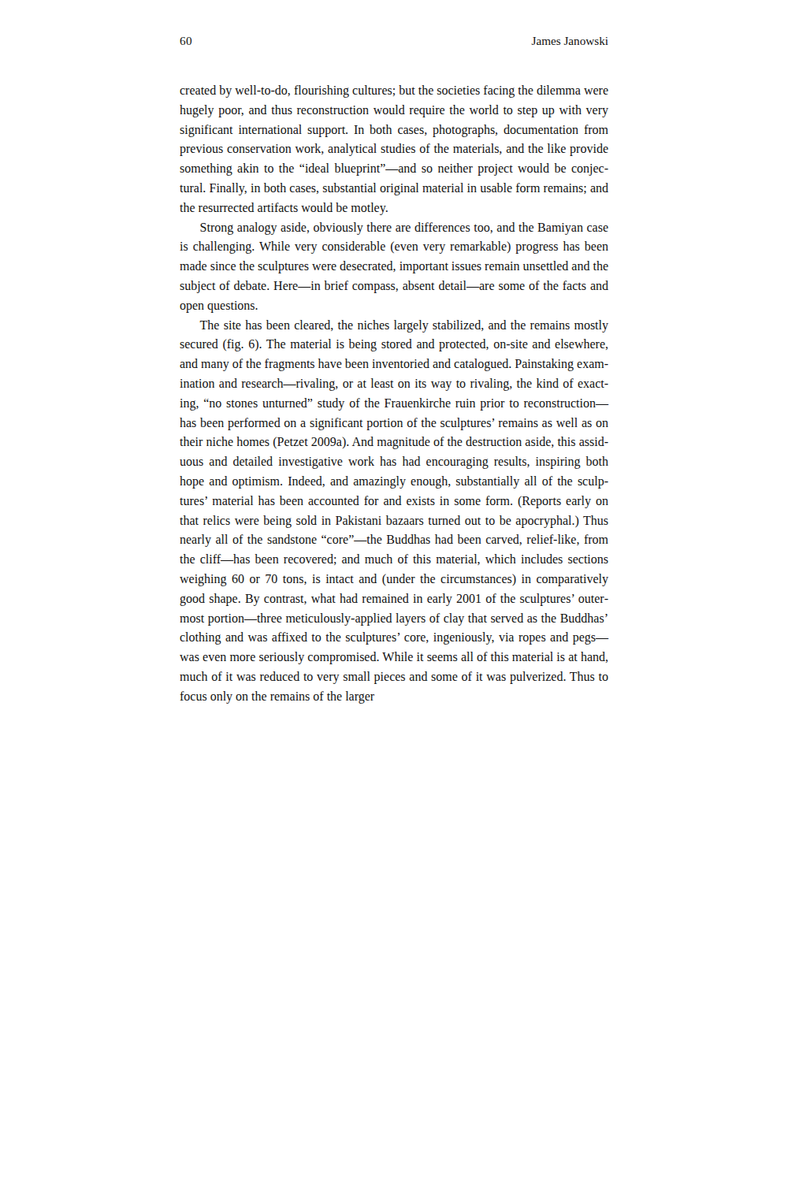60 James Janowski
created by well-to-do, flourishing cultures; but the societies facing the dilemma were hugely poor, and thus reconstruction would require the world to step up with very significant international support. In both cases, photographs, documentation from previous conservation work, analytical studies of the materials, and the like provide something akin to the “ideal blueprint”—and so neither project would be conjectural. Finally, in both cases, substantial original material in usable form remains; and the resurrected artifacts would be motley.
Strong analogy aside, obviously there are differences too, and the Bamiyan case is challenging. While very considerable (even very remarkable) progress has been made since the sculptures were desecrated, important issues remain unsettled and the subject of debate. Here—in brief compass, absent detail—are some of the facts and open questions.
The site has been cleared, the niches largely stabilized, and the remains mostly secured (fig. 6). The material is being stored and protected, on-site and elsewhere, and many of the fragments have been inventoried and catalogued. Painstaking examination and research—rivaling, or at least on its way to rivaling, the kind of exacting, “no stones unturned” study of the Frauenkirche ruin prior to reconstruction—has been performed on a significant portion of the sculptures’ remains as well as on their niche homes (Petzet 2009a). And magnitude of the destruction aside, this assiduous and detailed investigative work has had encouraging results, inspiring both hope and optimism. Indeed, and amazingly enough, substantially all of the sculptures’ material has been accounted for and exists in some form. (Reports early on that relics were being sold in Pakistani bazaars turned out to be apocryphal.) Thus nearly all of the sandstone “core”—the Buddhas had been carved, relief-like, from the cliff—has been recovered; and much of this material, which includes sections weighing 60 or 70 tons, is intact and (under the circumstances) in comparatively good shape. By contrast, what had remained in early 2001 of the sculptures’ outermost portion—three meticulously-applied layers of clay that served as the Buddhas’ clothing and was affixed to the sculptures’ core, ingeniously, via ropes and pegs—was even more seriously compromised. While it seems all of this material is at hand, much of it was reduced to very small pieces and some of it was pulverized. Thus to focus only on the remains of the larger